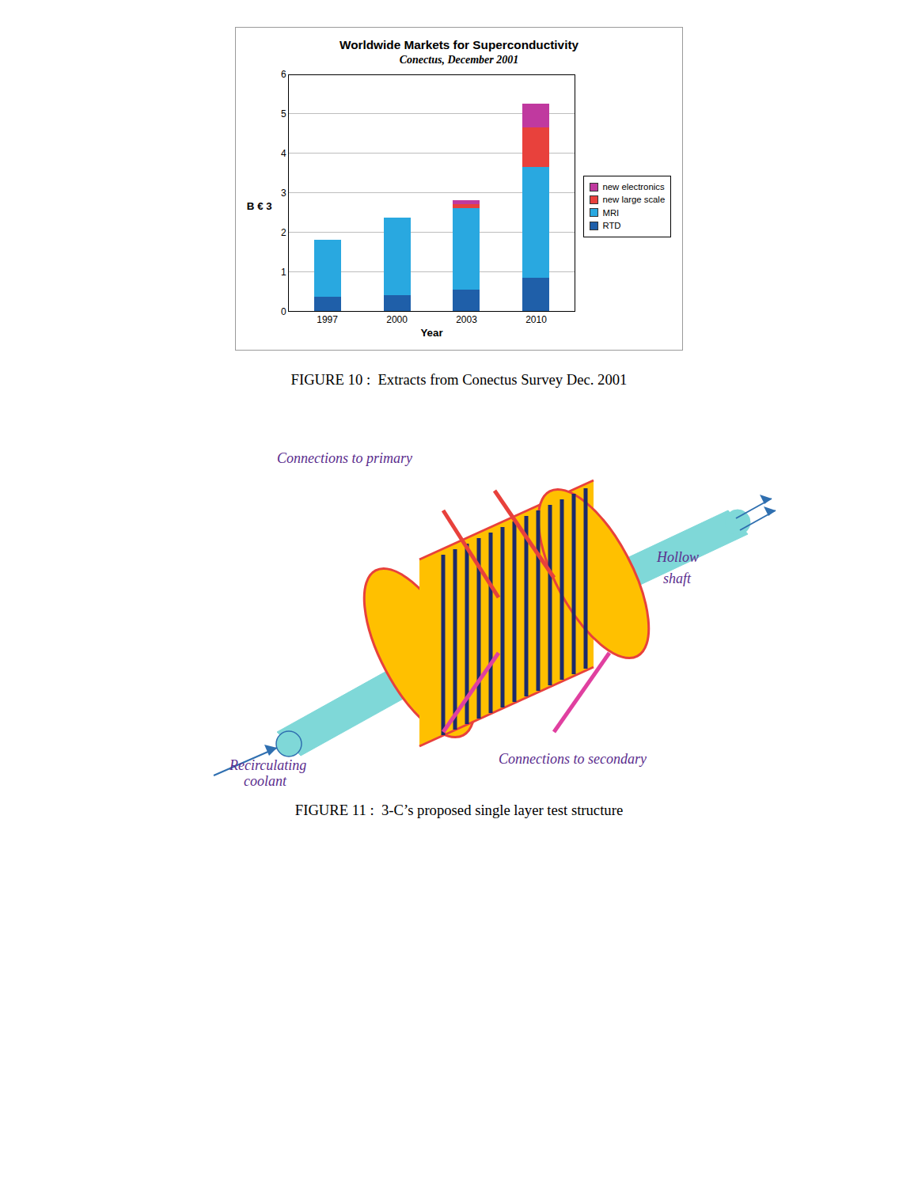Worldwide Markets for Superconductivity
Conectus, December 2001
B € 3
6 5 4 3 2 1 0
1997 2000 2003 2010
Year
new electronics
new large scale
MRI
RTD
FIGURE 10 : Extracts from Conectus Survey Dec. 2001
Connections to primary Hollow shaft Connections to secondary Recirculating coolant
FIGURE 11 : 3-C’s proposed single layer test structure